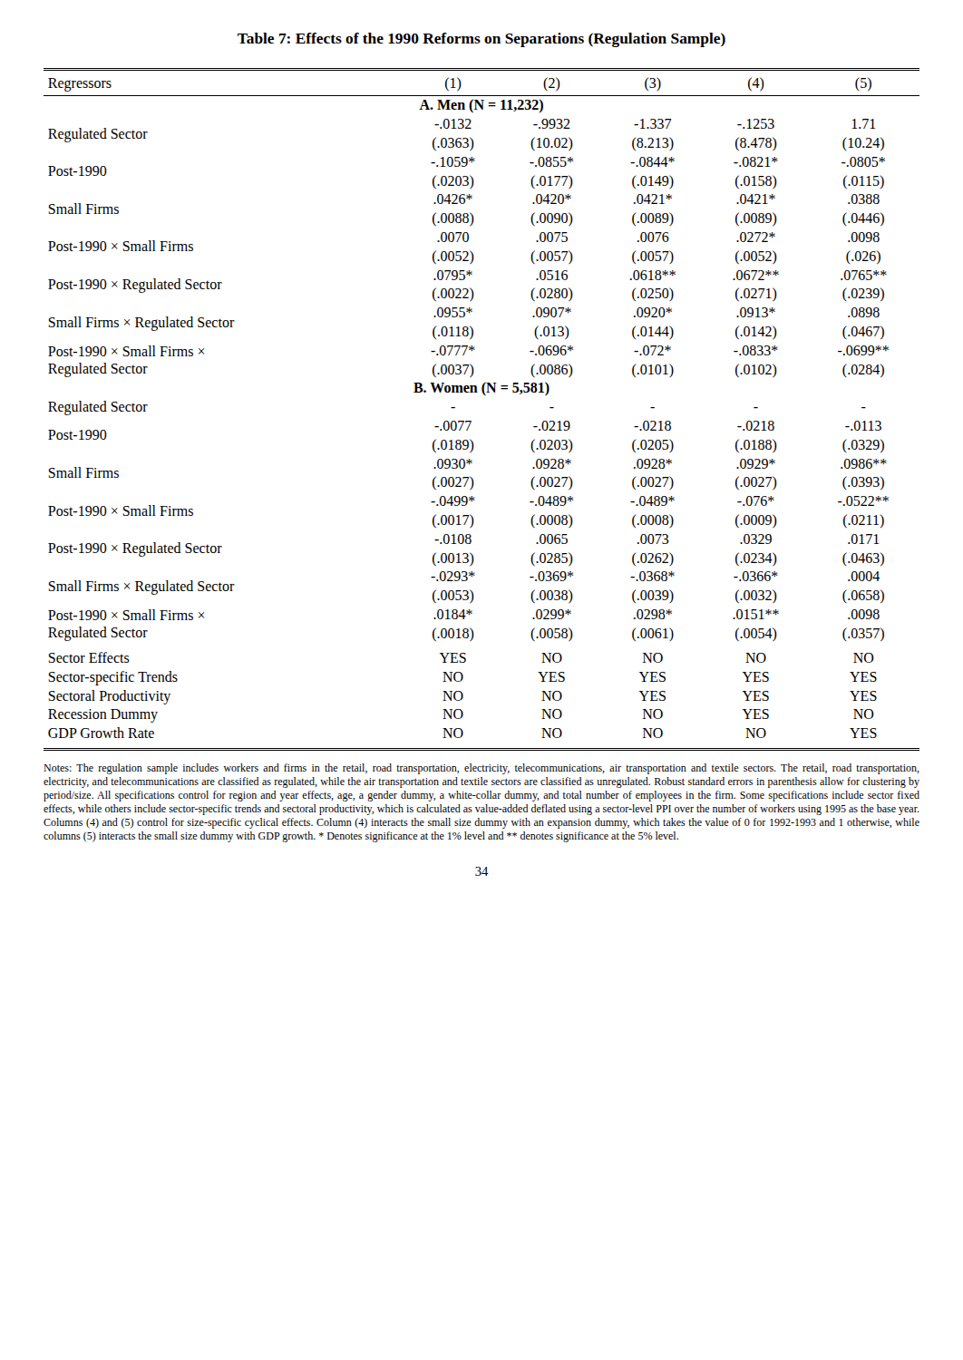Table 7: Effects of the 1990 Reforms on Separations (Regulation Sample)
| Regressors | (1) | (2) | (3) | (4) | (5) |
| --- | --- | --- | --- | --- | --- |
| A. Men (N = 11,232) |
| Regulated Sector | -.0132 | -.9932 | -1.337 | -.1253 | 1.71 |
| (.0363) | (10.02) | (8.213) | (8.478) | (10.24) |
| Post-1990 | -.1059* | -.0855* | -.0844* | -.0821* | -.0805* |
| (.0203) | (.0177) | (.0149) | (.0158) | (.0115) |
| Small Firms | .0426* | .0420* | .0421* | .0421* | .0388 |
| (.0088) | (.0090) | (.0089) | (.0089) | (.0446) |
| Post-1990 × Small Firms | .0070 | .0075 | .0076 | .0272* | .0098 |
| (.0052) | (.0057) | (.0057) | (.0052) | (.026) |
| Post-1990 × Regulated Sector | .0795* | .0516 | .0618** | .0672** | .0765** |
| (.0022) | (.0280) | (.0250) | (.0271) | (.0239) |
| Small Firms × Regulated Sector | .0955* | .0907* | .0920* | .0913* | .0898 |
| (.0118) | (.013) | (.0144) | (.0142) | (.0467) |
| Post-1990 × Small Firms × Regulated Sector | -.0777* | -.0696* | -.072* | -.0833* | -.0699** |
| (.0037) | (.0086) | (.0101) | (.0102) | (.0284) |
| B. Women (N = 5,581) |
| Regulated Sector | - | - | - | - | - |
| Post-1990 | -.0077 | -.0219 | -.0218 | -.0218 | -.0113 |
| (.0189) | (.0203) | (.0205) | (.0188) | (.0329) |
| Small Firms | .0930* | .0928* | .0928* | .0929* | .0986** |
| (.0027) | (.0027) | (.0027) | (.0027) | (.0393) |
| Post-1990 × Small Firms | -.0499* | -.0489* | -.0489* | -.076* | -.0522** |
| (.0017) | (.0008) | (.0008) | (.0009) | (.0211) |
| Post-1990 × Regulated Sector | -.0108 | .0065 | .0073 | .0329 | .0171 |
| (.0013) | (.0285) | (.0262) | (.0234) | (.0463) |
| Small Firms × Regulated Sector | -.0293* | -.0369* | -.0368* | -.0366* | .0004 |
| (.0053) | (.0038) | (.0039) | (.0032) | (.0658) |
| Post-1990 × Small Firms × Regulated Sector | .0184* | .0299* | .0298* | .0151** | .0098 |
| (.0018) | (.0058) | (.0061) | (.0054) | (.0357) |
| Sector Effects | YES | NO | NO | NO | NO |
| Sector-specific Trends | NO | YES | YES | YES | YES |
| Sectoral Productivity | NO | NO | YES | YES | YES |
| Recession Dummy | NO | NO | NO | YES | NO |
| GDP Growth Rate | NO | NO | NO | NO | YES |
Notes: The regulation sample includes workers and firms in the retail, road transportation, electricity, telecommunications, air transportation and textile sectors. The retail, road transportation, electricity, and telecommunications are classified as regulated, while the air transportation and textile sectors are classified as unregulated. Robust standard errors in parenthesis allow for clustering by period/size. All specifications control for region and year effects, age, a gender dummy, a white-collar dummy, and total number of employees in the firm. Some specifications include sector fixed effects, while others include sector-specific trends and sectoral productivity, which is calculated as value-added deflated using a sector-level PPI over the number of workers using 1995 as the base year. Columns (4) and (5) control for size-specific cyclical effects. Column (4) interacts the small size dummy with an expansion dummy, which takes the value of 0 for 1992-1993 and 1 otherwise, while columns (5) interacts the small size dummy with GDP growth. * Denotes significance at the 1% level and ** denotes significance at the 5% level.
34